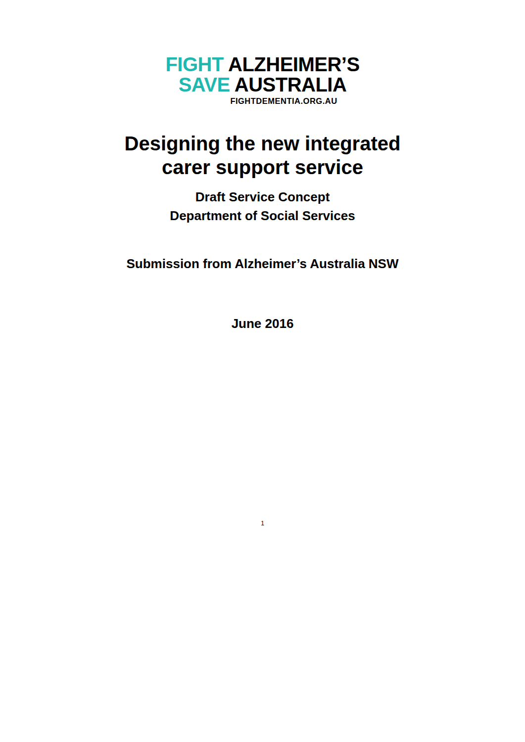FIGHT ALZHEIMER’S
SAVE AUSTRALIA
FIGHTDEMENTIA.ORG.AU
Designing the new integrated carer support service
Draft Service Concept
Department of Social Services
Submission from Alzheimer’s Australia NSW
June 2016
1